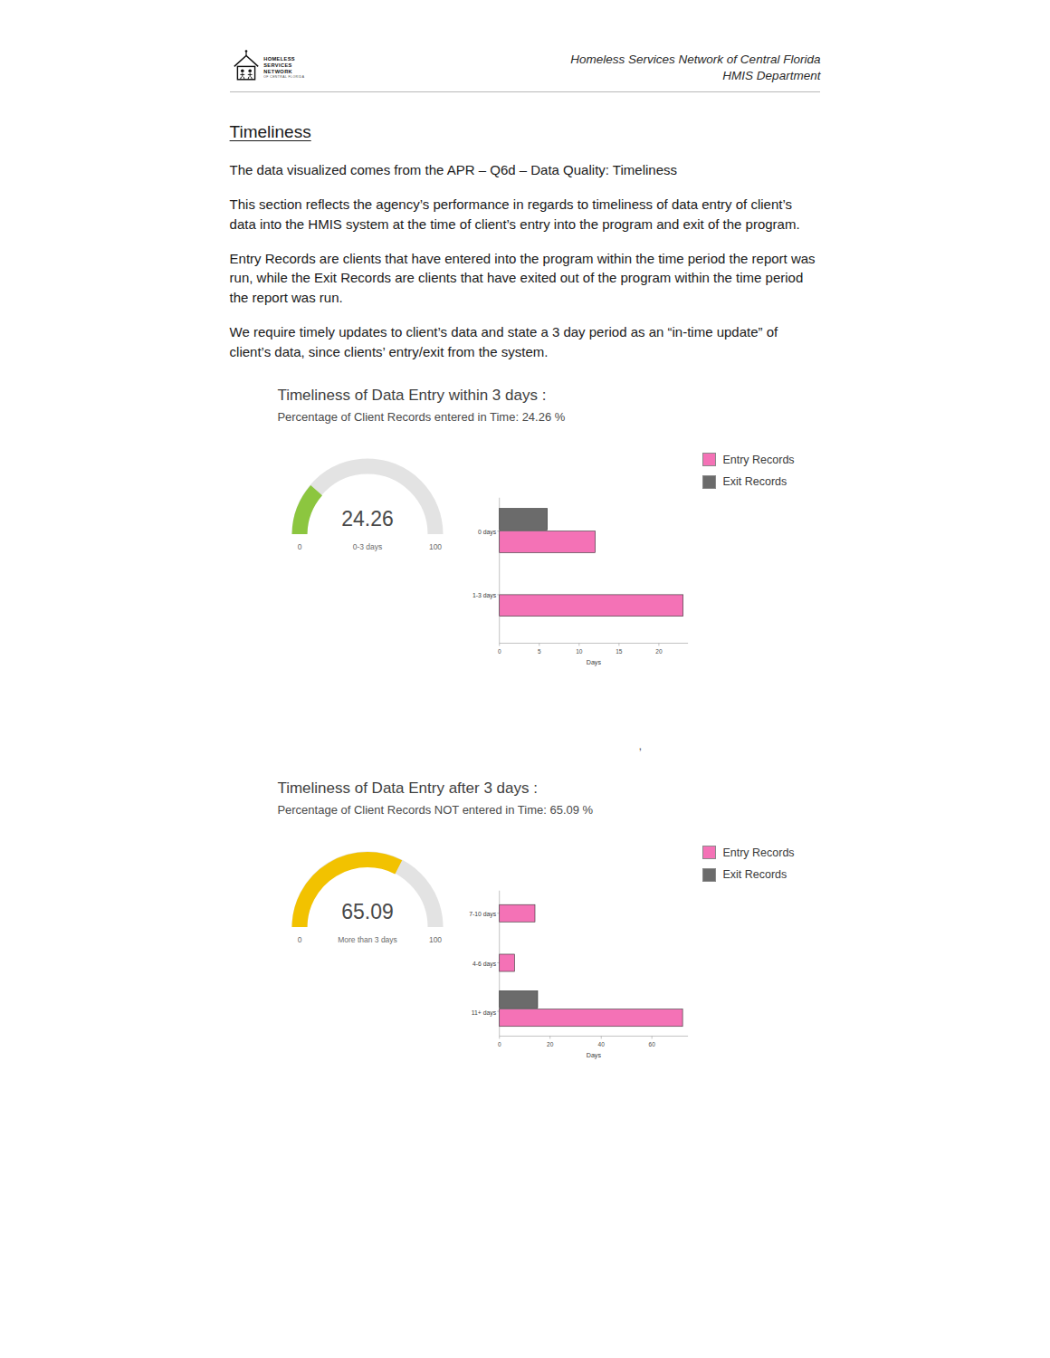HOMELESS SERVICES NETWORK OF CENTRAL FLORIDA
Homeless Services Network of Central Florida
HMIS Department
Timeliness
The data visualized comes from the APR – Q6d – Data Quality: Timeliness
This section reflects the agency’s performance in regards to timeliness of data entry of client’s data into the HMIS system at the time of client’s entry into the program and exit of the program.
Entry Records are clients that have entered into the program within the time period the report was run, while the Exit Records are clients that have exited out of the program within the time period the report was run.
We require timely updates to client’s data and state a 3 day period as an “in-time update” of client’s data, since clients’ entry/exit from the system.
Timeliness of Data Entry within 3 days :
Percentage of Client Records entered in Time: 24.26 %
24.26 0 0-3 days 100
0 5 10 15 20 Days 0 days 1-3 days
Entry Records
Exit Records
,
Timeliness of Data Entry after 3 days :
Percentage of Client Records NOT entered in Time: 65.09 %
65.09 0 More than 3 days 100
0 20 40 60 Days 7-10 days 4-6 days 11+ days
Entry Records
Exit Records